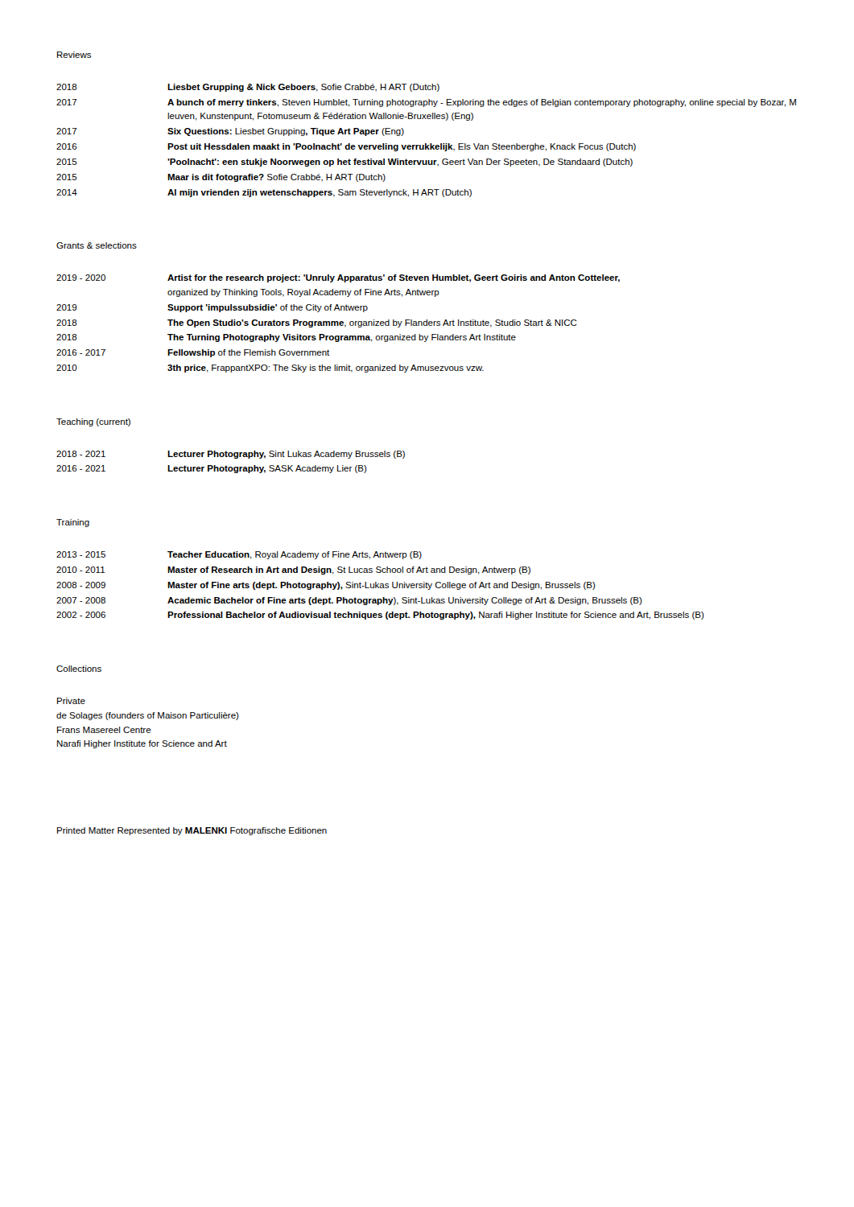Reviews
| 2018 | Liesbet Grupping & Nick Geboers , Sofie Crabbé, H ART (Dutch) |
| 2017 | A bunch of merry tinkers , Steven Humblet, Turning photography - Exploring the edges of Belgian contemporary photography, online special by Bozar, M leuven, Kunstenpunt, Fotomuseum & Fédération Wallonie-Bruxelles) (Eng) |
| 2017 | Six Questions: Liesbet Grupping , Tique Art Paper (Eng) |
| 2016 | Post uit Hessdalen maakt in 'Poolnacht' de verveling verrukkelijk , Els Van Steenberghe, Knack Focus (Dutch) |
| 2015 | 'Poolnacht': een stukje Noorwegen op het festival Wintervuur , Geert Van Der Speeten, De Standaard (Dutch) |
| 2015 | Maar is dit fotografie? Sofie Crabbé, H ART (Dutch) |
| 2014 | Al mijn vrienden zijn wetenschappers , Sam Steverlynck, H ART (Dutch) |
Grants & selections
| 2019 - 2020 | Artist for the research project: 'Unruly Apparatus' of Steven Humblet, Geert Goiris and Anton Cotteleer, organized by Thinking Tools, Royal Academy of Fine Arts, Antwerp |
| 2019 | Support 'impulssubsidie' of the City of Antwerp |
| 2018 | The Open Studio's Curators Programme , organized by Flanders Art Institute, Studio Start & NICC |
| 2018 | The Turning Photography Visitors Programma , organized by Flanders Art Institute |
| 2016 - 2017 | Fellowship of the Flemish Government |
| 2010 | 3th price , FrappantXPO: The Sky is the limit, organized by Amusezvous vzw. |
Teaching (current)
| 2018 - 2021 | Lecturer Photography, Sint Lukas Academy Brussels (B) |
| 2016 - 2021 | Lecturer Photography, SASK Academy Lier (B) |
Training
| 2013 - 2015 | Teacher Education , Royal Academy of Fine Arts, Antwerp (B) |
| 2010 - 2011 | Master of Research in Art and Design , St Lucas School of Art and Design, Antwerp (B) |
| 2008 - 2009 | Master of Fine arts (dept. Photography), Sint-Lukas University College of Art and Design, Brussels (B) |
| 2007 - 2008 | Academic Bachelor of Fine arts (dept. Photography ), Sint-Lukas University College of Art & Design, Brussels (B) |
| 2002 - 2006 | Professional Bachelor of Audiovisual techniques (dept. Photography), Narafi Higher Institute for Science and Art, Brussels (B) |
Collections
Private
de Solages (founders of Maison Particulière)
Frans Masereel Centre
Narafi Higher Institute for Science and Art
Printed Matter Represented by MALENKI Fotografische Editionen